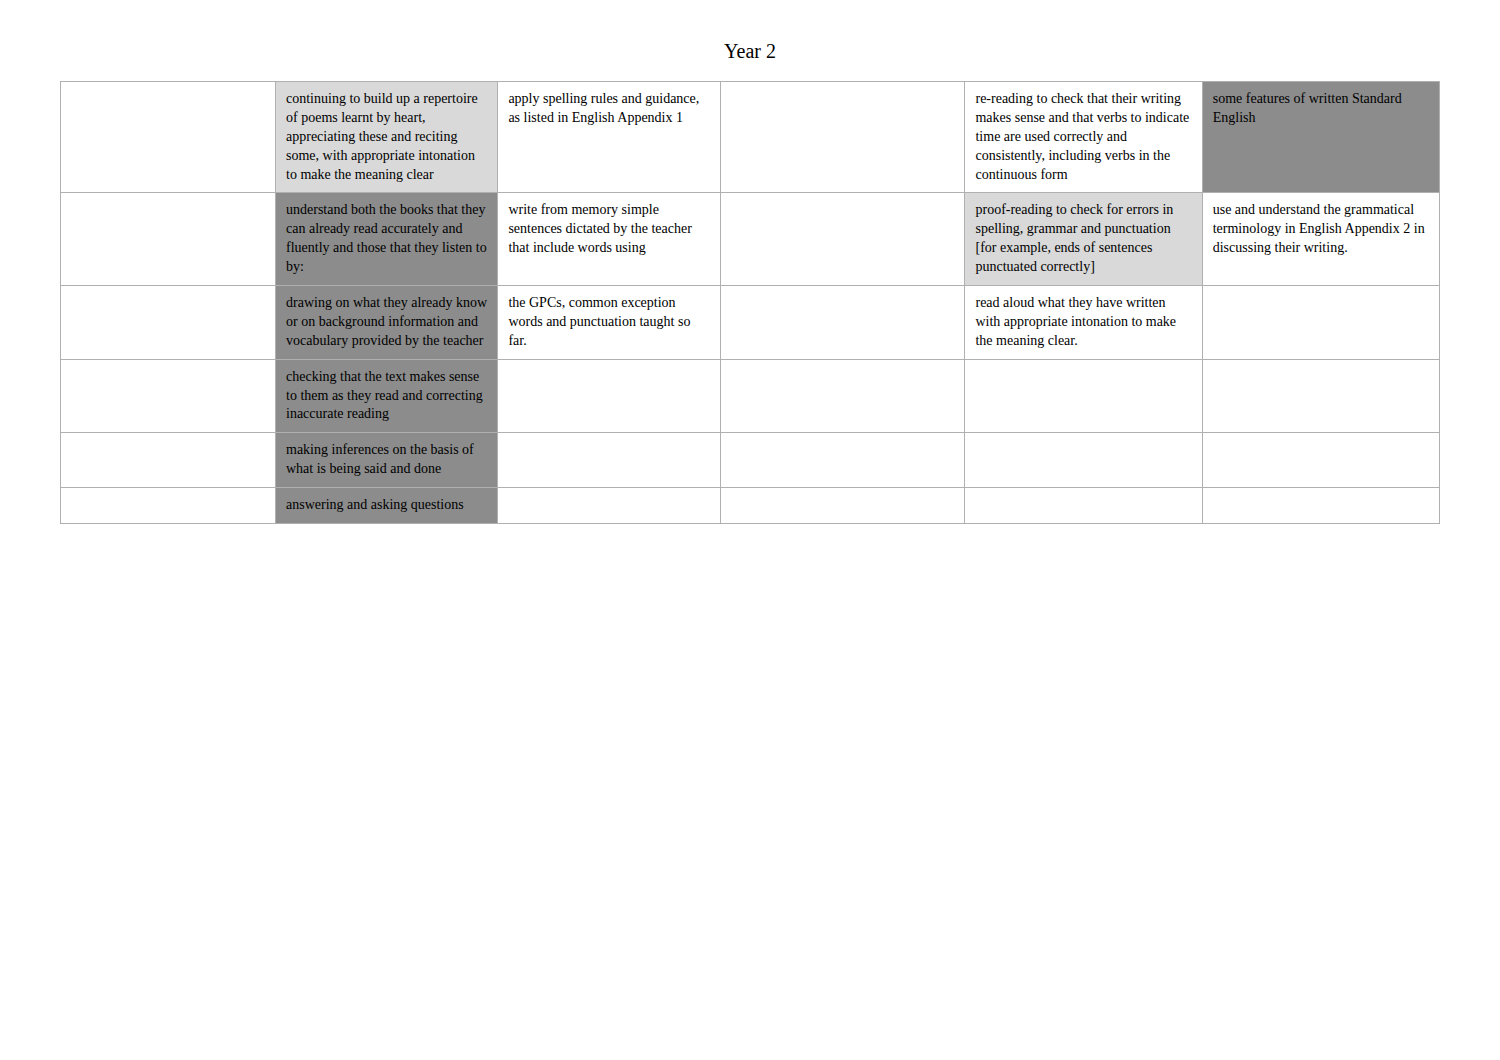Year 2
| | continuing to build up a repertoire of poems learnt by heart, appreciating these and reciting some, with appropriate intonation to make the meaning clear | apply spelling rules and guidance, as listed in English Appendix 1 | | re-reading to check that their writing makes sense and that verbs to indicate time are used correctly and consistently, including verbs in the continuous form | some features of written Standard English |
| | understand both the books that they can already read accurately and fluently and those that they listen to by: | write from memory simple sentences dictated by the teacher that include words using | | proof-reading to check for errors in spelling, grammar and punctuation [for example, ends of sentences punctuated correctly] | use and understand the grammatical terminology in English Appendix 2 in discussing their writing. |
| | drawing on what they already know or on background information and vocabulary provided by the teacher | the GPCs, common exception words and punctuation taught so far. | | read aloud what they have written with appropriate intonation to make the meaning clear. | |
| | checking that the text makes sense to them as they read and correcting inaccurate reading | | | | |
| | making inferences on the basis of what is being said and done | | | | |
| | answering and asking questions | | | | |